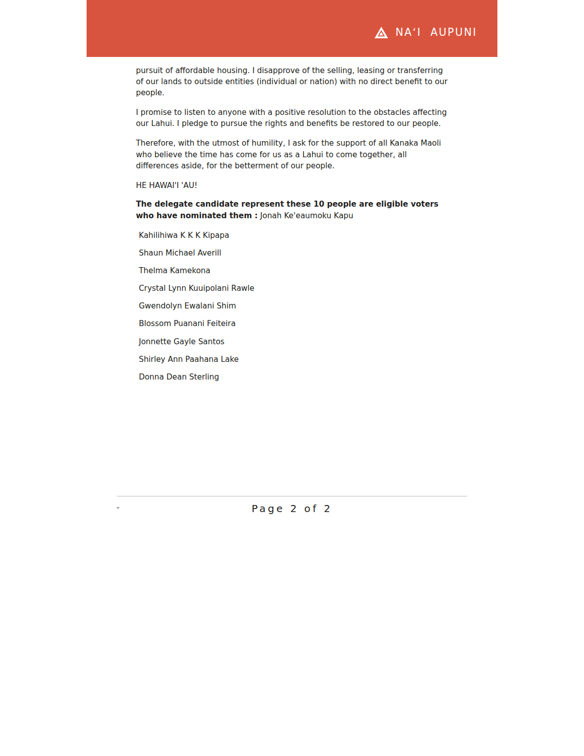NAʻI AUPUNI
pursuit of affordable housing. I disapprove of the selling, leasing or transferring of our lands to outside entities (individual or nation) with no direct benefit to our people.
I promise to listen to anyone with a positive resolution to the obstacles affecting our Lahui. I pledge to pursue the rights and benefits be restored to our people.
Therefore, with the utmost of humility, I ask for the support of all Kanaka Maoli who believe the time has come for us as a Lahui to come together, all differences aside, for the betterment of our people.
HE HAWAI'I 'AU!
The delegate candidate represent these 10 people are eligible voters who have nominated them : Jonah Ke'eaumoku Kapu
Kahilihiwa K K K Kipapa
Shaun Michael Averill
Thelma Kamekona
Crystal Lynn Kuuipolani Rawle
Gwendolyn Ewalani Shim
Blossom Puanani Feiteira
Jonnette Gayle Santos
Shirley Ann Paahana Lake
Donna Dean Sterling
- Page 2 of 2